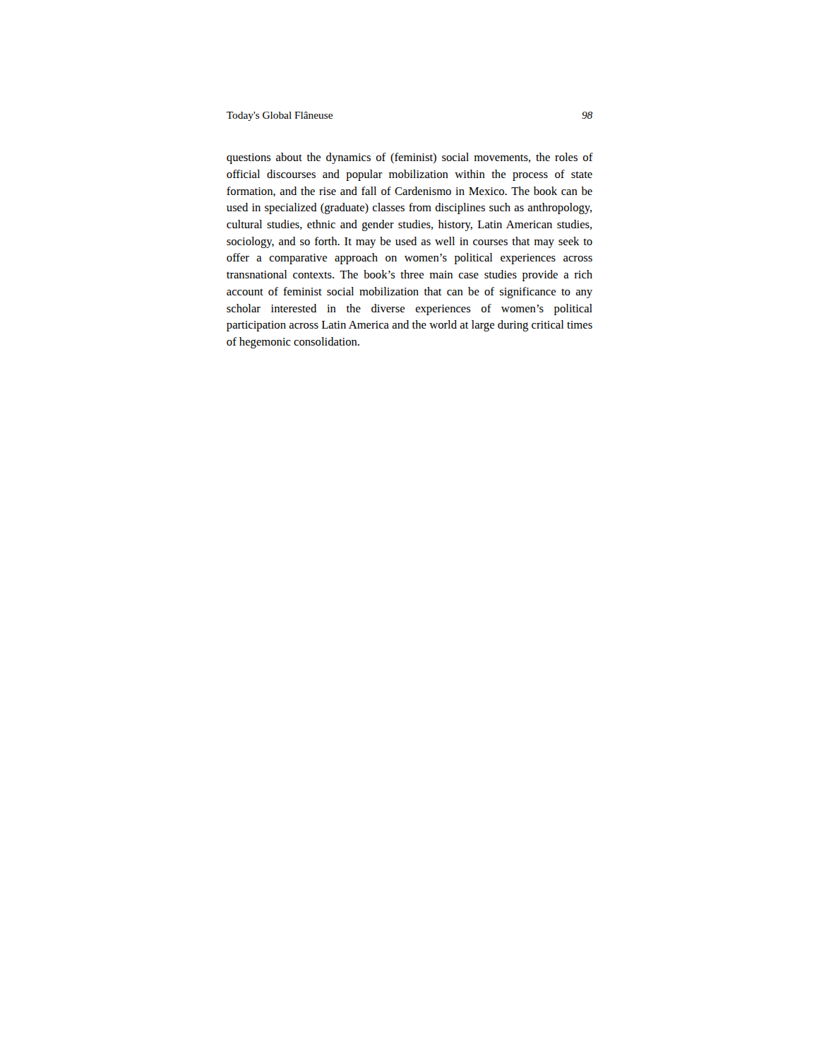Today's Global Flâneuse 98
questions about the dynamics of (feminist) social movements, the roles of official discourses and popular mobilization within the process of state formation, and the rise and fall of Cardenismo in Mexico. The book can be used in specialized (graduate) classes from disciplines such as anthropology, cultural studies, ethnic and gender studies, history, Latin American studies, sociology, and so forth. It may be used as well in courses that may seek to offer a comparative approach on women’s political experiences across transnational contexts. The book’s three main case studies provide a rich account of feminist social mobilization that can be of significance to any scholar interested in the diverse experiences of women’s political participation across Latin America and the world at large during critical times of hegemonic consolidation.